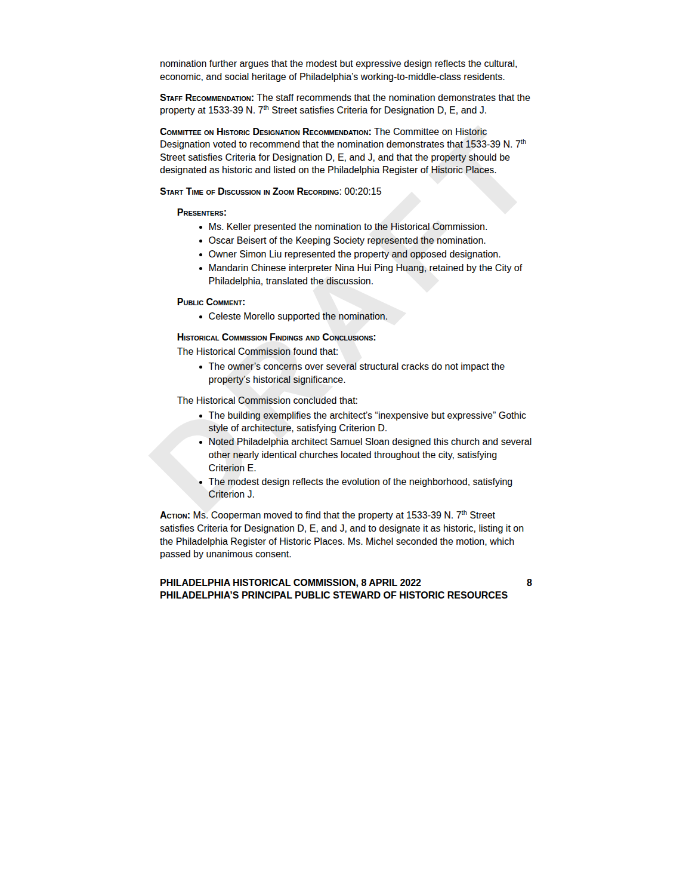DRAFT
nomination further argues that the modest but expressive design reflects the cultural, economic, and social heritage of Philadelphia’s working-to-middle-class residents.
Staff Recommendation: The staff recommends that the nomination demonstrates that the property at 1533-39 N. 7th Street satisfies Criteria for Designation D, E, and J.
Committee on Historic Designation Recommendation: The Committee on Historic Designation voted to recommend that the nomination demonstrates that 1533-39 N. 7th Street satisfies Criteria for Designation D, E, and J, and that the property should be designated as historic and listed on the Philadelphia Register of Historic Places.
Start Time of Discussion in Zoom Recording: 00:20:15
Presenters:
Ms. Keller presented the nomination to the Historical Commission.
Oscar Beisert of the Keeping Society represented the nomination.
Owner Simon Liu represented the property and opposed designation.
Mandarin Chinese interpreter Nina Hui Ping Huang, retained by the City of Philadelphia, translated the discussion.
Public Comment:
Celeste Morello supported the nomination.
Historical Commission Findings and Conclusions:
The Historical Commission found that:
The owner’s concerns over several structural cracks do not impact the property’s historical significance.
The Historical Commission concluded that:
The building exemplifies the architect’s “inexpensive but expressive” Gothic style of architecture, satisfying Criterion D.
Noted Philadelphia architect Samuel Sloan designed this church and several other nearly identical churches located throughout the city, satisfying Criterion E.
The modest design reflects the evolution of the neighborhood, satisfying Criterion J.
Action: Ms. Cooperman moved to find that the property at 1533-39 N. 7th Street satisfies Criteria for Designation D, E, and J, and to designate it as historic, listing it on the Philadelphia Register of Historic Places. Ms. Michel seconded the motion, which passed by unanimous consent.
Philadelphia Historical Commission, 8 April 2022 8
Philadelphia’s Principal Public Steward of Historic Resources